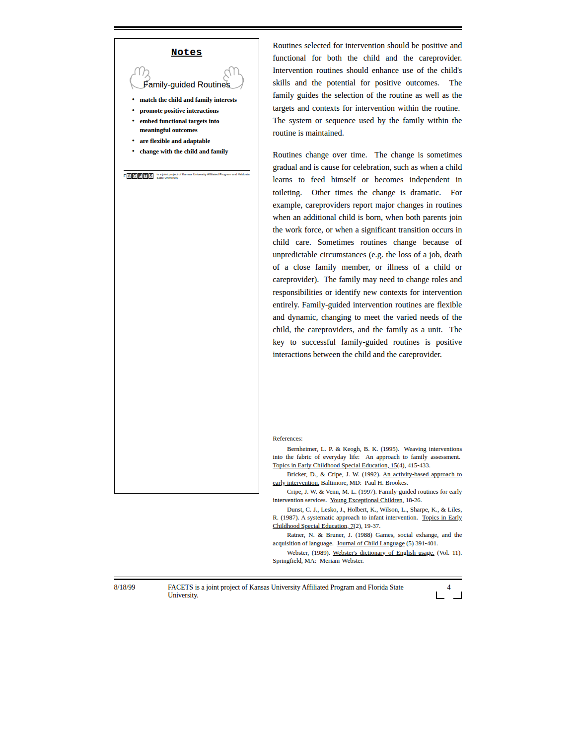Notes
Family-guided Routines
match the child and family interests
promote positive interactions
embed functional targets into
meaningful outcomes
are flexible and adaptable
change with the child and family
FACETS is a joint project of Kansas University Affiliated Program and Valdosta State University
Routines selected for intervention should be positive and functional for both the child and the careprovider. Intervention routines should enhance use of the child's skills and the potential for positive outcomes. The family guides the selection of the routine as well as the targets and contexts for intervention within the routine. The system or sequence used by the family within the routine is maintained.
Routines change over time. The change is sometimes gradual and is cause for celebration, such as when a child learns to feed himself or becomes independent in toileting. Other times the change is dramatic. For example, careproviders report major changes in routines when an additional child is born, when both parents join the work force, or when a significant transition occurs in child care. Sometimes routines change because of unpredictable circumstances (e.g. the loss of a job, death of a close family member, or illness of a child or careprovider). The family may need to change roles and responsibilities or identify new contexts for intervention entirely. Family-guided intervention routines are flexible and dynamic, changing to meet the varied needs of the child, the careproviders, and the family as a unit. The key to successful family-guided routines is positive interactions between the child and the careprovider.
References:
Bernheimer, L. P. & Keogh, B. K. (1995). Weaving interventions into the fabric of everyday life: An approach to family assessment. Topics in Early Childhood Special Education, 15(4), 415-433.
Bricker, D., & Cripe, J. W. (1992). An activity-based approach to early intervention. Baltimore, MD: Paul H. Brookes.
Cripe, J. W. & Venn, M. L. (1997). Family-guided routines for early intervention services. Young Exceptional Children, 18-26.
Dunst, C. J., Lesko, J., Holbert, K., Wilson, L., Sharpe, K., & Liles, R. (1987). A systematic approach to infant intervention. Topics in Early Childhood Special Education, 7(2), 19-37.
Ratner, N. & Bruner, J. (1988) Games, social exhange, and the acquisition of language. Journal of Child Language (5) 391-401.
Webster, (1989). Webster's dictionary of English usage. (Vol. 11). Springfield, MA: Meriam-Webster.
8/18/99
FACETS is a joint project of Kansas University Affiliated Program and Florida State University.
4